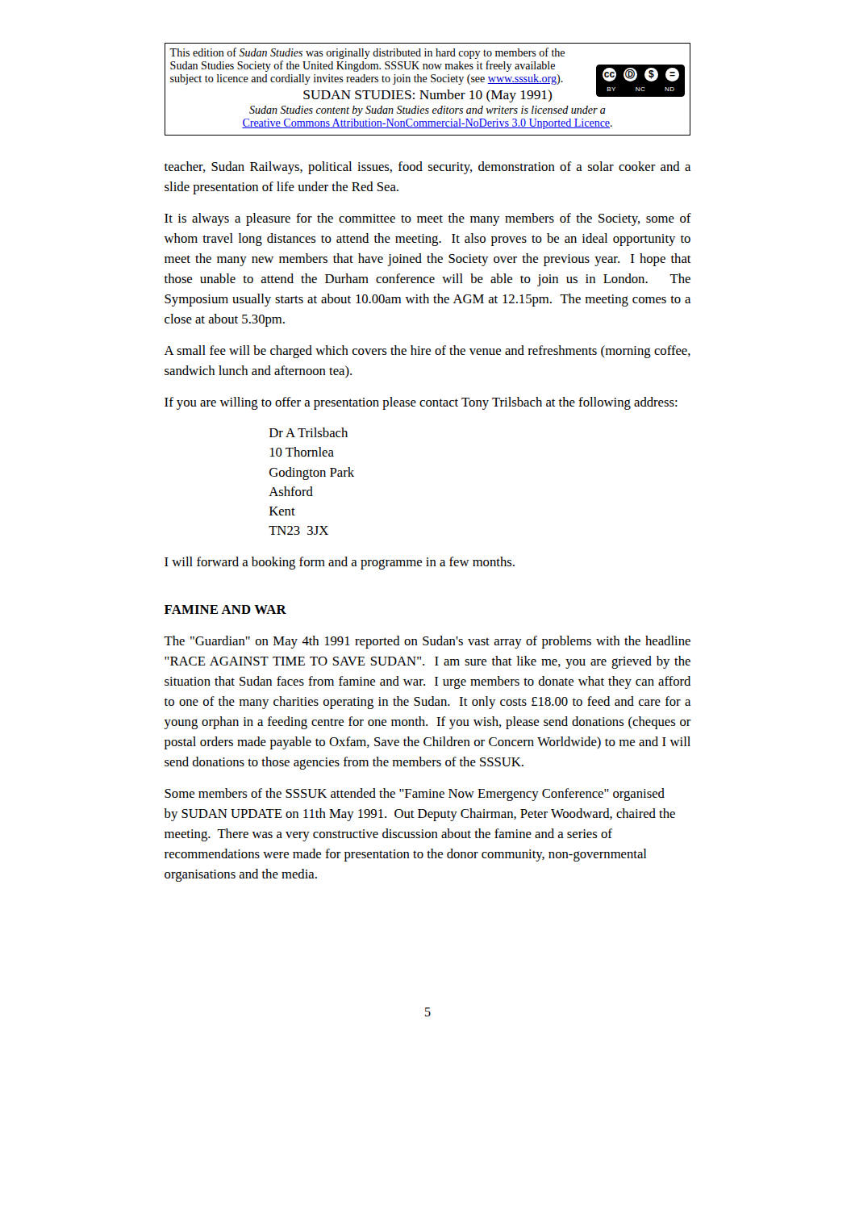cc Ⓓ $ =
BY NC ND
This edition of Sudan Studies was originally distributed in hard copy to members of the Sudan Studies Society of the United Kingdom. SSSUK now makes it freely available subject to licence and cordially invites readers to join the Society (see www.sssuk.org).
SUDAN STUDIES: Number 10 (May 1991)
Sudan Studies content by Sudan Studies editors and writers is licensed under a
Creative Commons Attribution-NonCommercial-NoDerivs 3.0 Unported Licence.
teacher, Sudan Railways, political issues, food security, demonstration of a solar cooker and a slide presentation of life under the Red Sea.
It is always a pleasure for the committee to meet the many members of the Society, some of whom travel long distances to attend the meeting. It also proves to be an ideal opportunity to meet the many new members that have joined the Society over the previous year. I hope that those unable to attend the Durham conference will be able to join us in London. The Symposium usually starts at about 10.00am with the AGM at 12.15pm. The meeting comes to a close at about 5.30pm.
A small fee will be charged which covers the hire of the venue and refreshments (morning coffee, sandwich lunch and afternoon tea).
If you are willing to offer a presentation please contact Tony Trilsbach at the following address:
Dr A Trilsbach
10 Thornlea
Godington Park
Ashford
Kent
TN23 3JX
I will forward a booking form and a programme in a few months.
FAMINE AND WAR
The "Guardian" on May 4th 1991 reported on Sudan's vast array of problems with the headline "RACE AGAINST TIME TO SAVE SUDAN". I am sure that like me, you are grieved by the situation that Sudan faces from famine and war. I urge members to donate what they can afford to one of the many charities operating in the Sudan. It only costs £18.00 to feed and care for a young orphan in a feeding centre for one month. If you wish, please send donations (cheques or postal orders made payable to Oxfam, Save the Children or Concern Worldwide) to me and I will send donations to those agencies from the members of the SSSUK.
Some members of the SSSUK attended the "Famine Now Emergency Conference" organised
by SUDAN UPDATE on 11th May 1991. Out Deputy Chairman, Peter Woodward, chaired the
meeting. There was a very constructive discussion about the famine and a series of
recommendations were made for presentation to the donor community, non-governmental
organisations and the media.
5